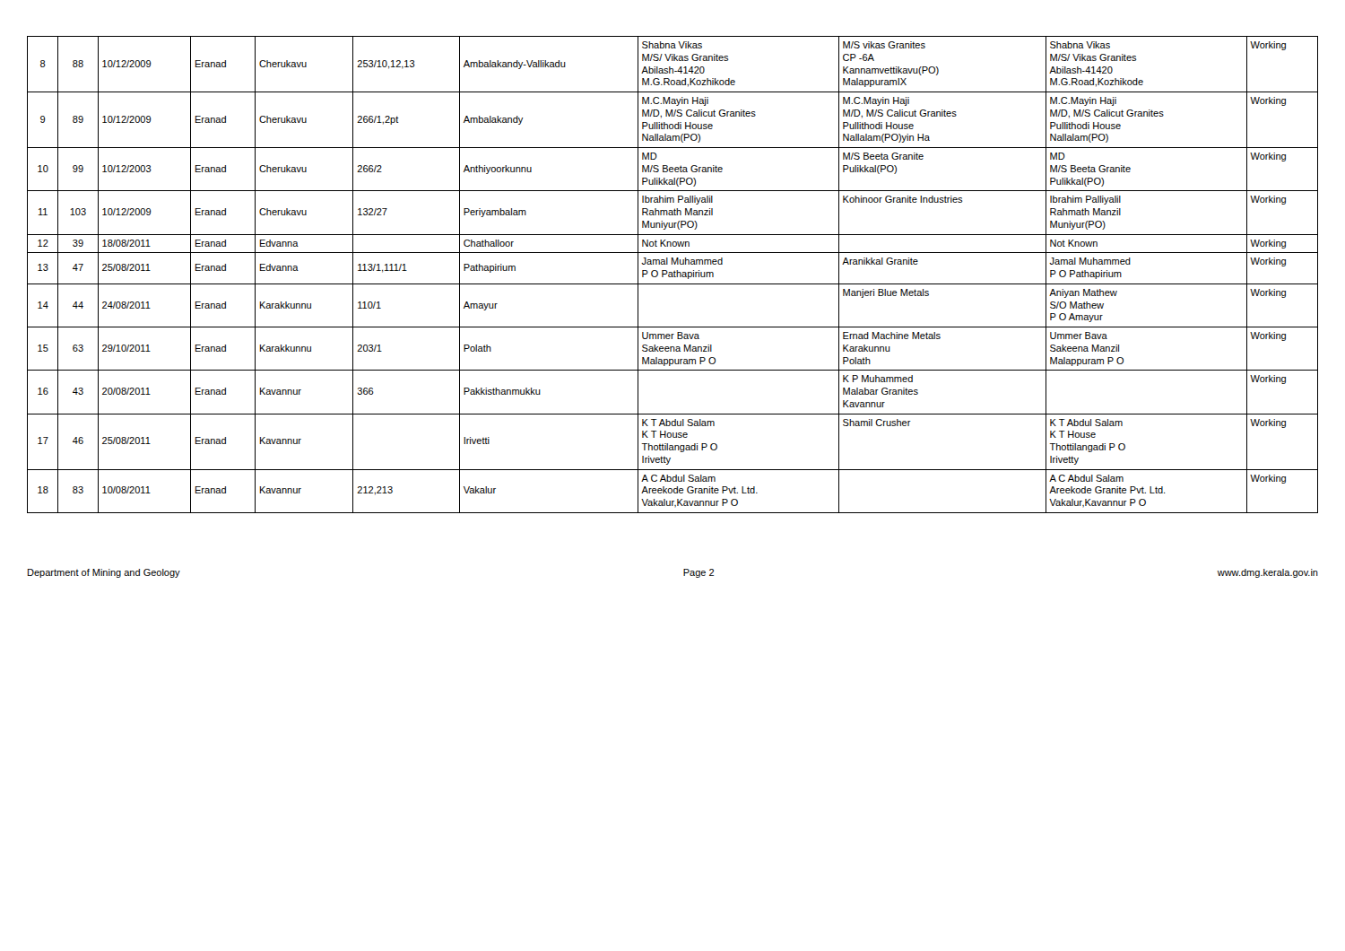| 8 | 88 | 10/12/2009 | Eranad | Cherukavu | 253/10,12,13 | Ambalakandy-Vallikadu | Shabna Vikas M/S/ Vikas Granites Abilash-41420 M.G.Road,Kozhikode | M/S vikas Granites CP -6A Kannamvettikavu(PO) MalappuramIX | Shabna Vikas M/S/ Vikas Granites Abilash-41420 M.G.Road,Kozhikode | Working |
| 9 | 89 | 10/12/2009 | Eranad | Cherukavu | 266/1,2pt | Ambalakandy | M.C.Mayin Haji M/D, M/S Calicut Granites Pullithodi House Nallalam(PO) | M.C.Mayin Haji M/D, M/S Calicut Granites Pullithodi House Nallalam(PO)yin Ha | M.C.Mayin Haji M/D, M/S Calicut Granites Pullithodi House Nallalam(PO) | Working |
| 10 | 99 | 10/12/2003 | Eranad | Cherukavu | 266/2 | Anthiyoorkunnu | MD M/S Beeta Granite Pulikkal(PO) | M/S Beeta Granite Pulikkal(PO) | MD M/S Beeta Granite Pulikkal(PO) | Working |
| 11 | 103 | 10/12/2009 | Eranad | Cherukavu | 132/27 | Periyambalam | Ibrahim Palliyalil Rahmath Manzil Muniyur(PO) | Kohinoor Granite Industries | Ibrahim Palliyalil Rahmath Manzil Muniyur(PO) | Working |
| 12 | 39 | 18/08/2011 | Eranad | Edvanna | | Chathalloor | Not Known | | Not Known | Working |
| 13 | 47 | 25/08/2011 | Eranad | Edvanna | 113/1,111/1 | Pathapirium | Jamal Muhammed P O Pathapirium | Aranikkal Granite | Jamal Muhammed P O Pathapirium | Working |
| 14 | 44 | 24/08/2011 | Eranad | Karakkunnu | 110/1 | Amayur | | Manjeri Blue Metals | Aniyan Mathew S/O Mathew P O Amayur | Working |
| 15 | 63 | 29/10/2011 | Eranad | Karakkunnu | 203/1 | Polath | Ummer Bava Sakeena Manzil Malappuram P O | Ernad Machine Metals Karakunnu Polath | Ummer Bava Sakeena Manzil Malappuram P O | Working |
| 16 | 43 | 20/08/2011 | Eranad | Kavannur | 366 | Pakkisthanmukku | | K P Muhammed Malabar Granites Kavannur | | Working |
| 17 | 46 | 25/08/2011 | Eranad | Kavannur | | Irivetti | K T Abdul Salam K T House Thottilangadi P O Irivetty | Shamil Crusher | K T Abdul Salam K T House Thottilangadi P O Irivetty | Working |
| 18 | 83 | 10/08/2011 | Eranad | Kavannur | 212,213 | Vakalur | A C Abdul Salam Areekode Granite Pvt. Ltd. Vakalur,Kavannur P O | | A C Abdul Salam Areekode Granite Pvt. Ltd. Vakalur,Kavannur P O | Working |
Department of Mining and Geology
Page 2
www.dmg.kerala.gov.in